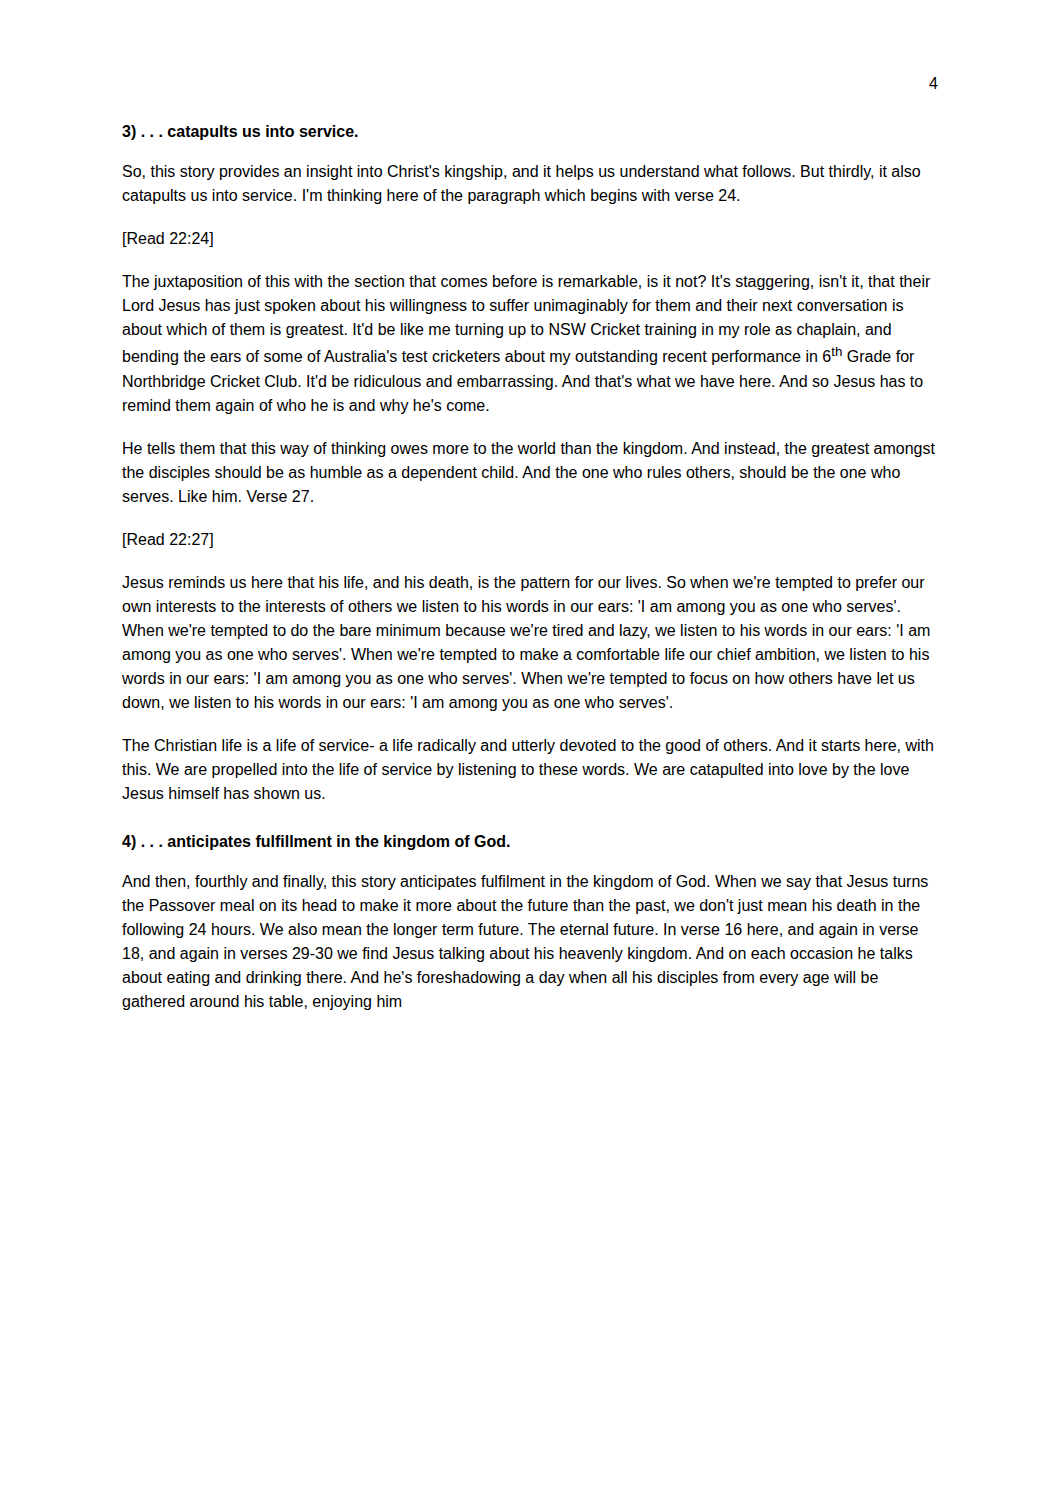4
3) . . . catapults us into service.
So, this story provides an insight into Christ's kingship, and it helps us understand what follows. But thirdly, it also catapults us into service. I'm thinking here of the paragraph which begins with verse 24.
[Read 22:24]
The juxtaposition of this with the section that comes before is remarkable, is it not? It's staggering, isn't it, that their Lord Jesus has just spoken about his willingness to suffer unimaginably for them and their next conversation is about which of them is greatest. It'd be like me turning up to NSW Cricket training in my role as chaplain, and bending the ears of some of Australia's test cricketers about my outstanding recent performance in 6th Grade for Northbridge Cricket Club. It'd be ridiculous and embarrassing. And that's what we have here. And so Jesus has to remind them again of who he is and why he's come.
He tells them that this way of thinking owes more to the world than the kingdom. And instead, the greatest amongst the disciples should be as humble as a dependent child. And the one who rules others, should be the one who serves. Like him. Verse 27.
[Read 22:27]
Jesus reminds us here that his life, and his death, is the pattern for our lives. So when we're tempted to prefer our own interests to the interests of others we listen to his words in our ears: 'I am among you as one who serves'. When we're tempted to do the bare minimum because we're tired and lazy, we listen to his words in our ears: 'I am among you as one who serves'. When we're tempted to make a comfortable life our chief ambition, we listen to his words in our ears: 'I am among you as one who serves'. When we're tempted to focus on how others have let us down, we listen to his words in our ears: 'I am among you as one who serves'.
The Christian life is a life of service- a life radically and utterly devoted to the good of others. And it starts here, with this. We are propelled into the life of service by listening to these words. We are catapulted into love by the love Jesus himself has shown us.
4) . . . anticipates fulfillment in the kingdom of God.
And then, fourthly and finally, this story anticipates fulfilment in the kingdom of God. When we say that Jesus turns the Passover meal on its head to make it more about the future than the past, we don't just mean his death in the following 24 hours. We also mean the longer term future. The eternal future. In verse 16 here, and again in verse 18, and again in verses 29-30 we find Jesus talking about his heavenly kingdom. And on each occasion he talks about eating and drinking there. And he's foreshadowing a day when all his disciples from every age will be gathered around his table, enjoying him